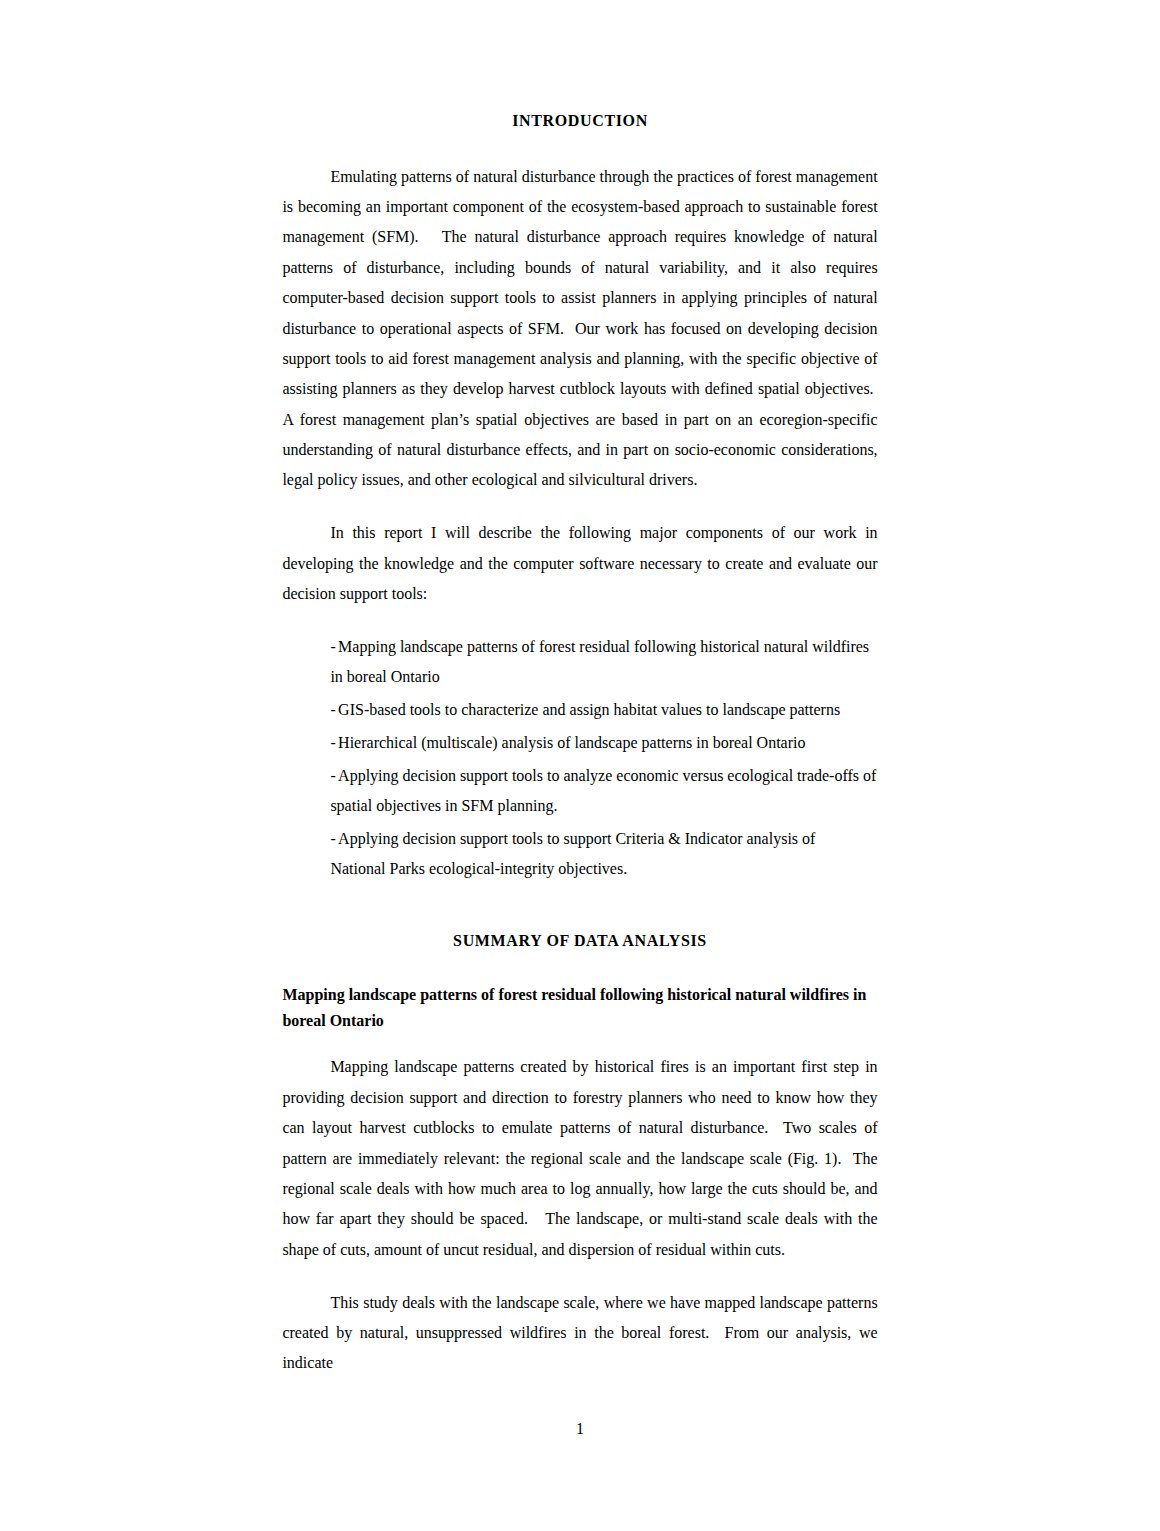INTRODUCTION
Emulating patterns of natural disturbance through the practices of forest management is becoming an important component of the ecosystem-based approach to sustainable forest management (SFM). The natural disturbance approach requires knowledge of natural patterns of disturbance, including bounds of natural variability, and it also requires computer-based decision support tools to assist planners in applying principles of natural disturbance to operational aspects of SFM. Our work has focused on developing decision support tools to aid forest management analysis and planning, with the specific objective of assisting planners as they develop harvest cutblock layouts with defined spatial objectives. A forest management plan’s spatial objectives are based in part on an ecoregion-specific understanding of natural disturbance effects, and in part on socio-economic considerations, legal policy issues, and other ecological and silvicultural drivers.
In this report I will describe the following major components of our work in developing the knowledge and the computer software necessary to create and evaluate our decision support tools:
Mapping landscape patterns of forest residual following historical natural wildfires in boreal Ontario
GIS-based tools to characterize and assign habitat values to landscape patterns
Hierarchical (multiscale) analysis of landscape patterns in boreal Ontario
Applying decision support tools to analyze economic versus ecological trade-offs of spatial objectives in SFM planning.
Applying decision support tools to support Criteria & Indicator analysis of National Parks ecological-integrity objectives.
SUMMARY OF DATA ANALYSIS
Mapping landscape patterns of forest residual following historical natural wildfires in boreal Ontario
Mapping landscape patterns created by historical fires is an important first step in providing decision support and direction to forestry planners who need to know how they can layout harvest cutblocks to emulate patterns of natural disturbance. Two scales of pattern are immediately relevant: the regional scale and the landscape scale (Fig. 1). The regional scale deals with how much area to log annually, how large the cuts should be, and how far apart they should be spaced. The landscape, or multi-stand scale deals with the shape of cuts, amount of uncut residual, and dispersion of residual within cuts.
This study deals with the landscape scale, where we have mapped landscape patterns created by natural, unsuppressed wildfires in the boreal forest. From our analysis, we indicate
1